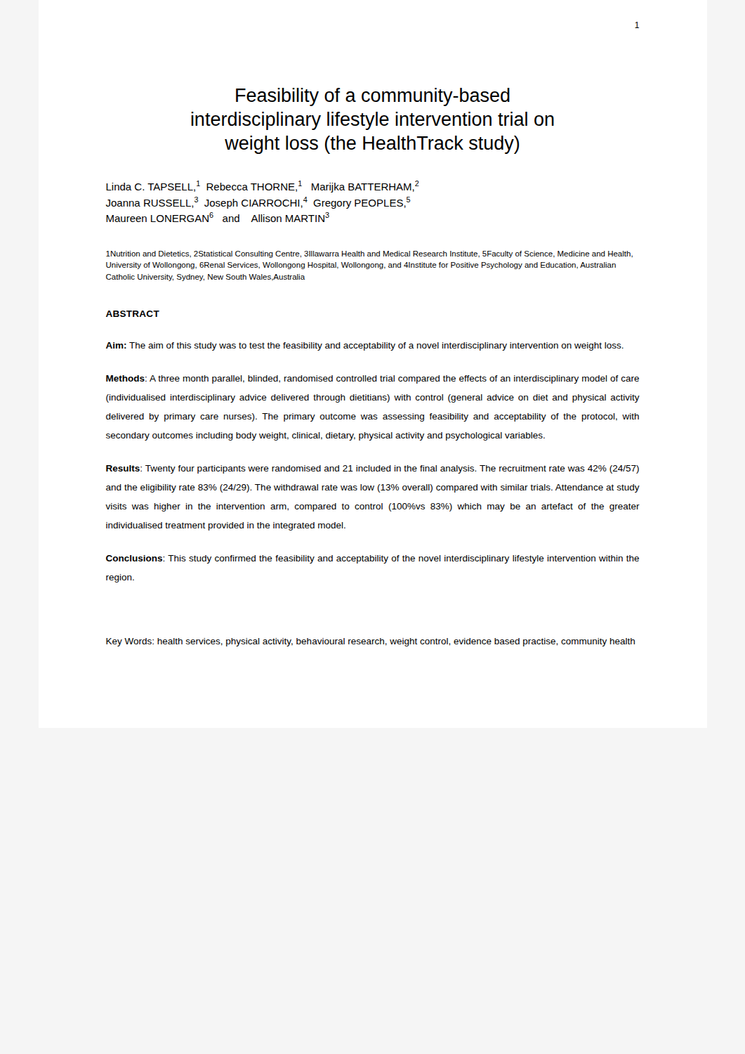1
Feasibility of a community-based
interdisciplinary lifestyle intervention trial on
weight loss (the HealthTrack study)
Linda C. TAPSELL,1 Rebecca THORNE,1 Marijka BATTERHAM,2
Joanna RUSSELL,3 Joseph CIARROCHI,4 Gregory PEOPLES,5
Maureen LONERGAN6 and Allison MARTIN3
1Nutrition and Dietetics, 2Statistical Consulting Centre, 3Illawarra Health and Medical Research Institute, 5Faculty of Science, Medicine and Health, University of Wollongong, 6Renal Services, Wollongong Hospital, Wollongong, and 4Institute for Positive Psychology and Education, Australian Catholic University, Sydney, New South Wales,Australia
ABSTRACT
Aim: The aim of this study was to test the feasibility and acceptability of a novel interdisciplinary intervention on weight loss.
Methods: A three month parallel, blinded, randomised controlled trial compared the effects of an interdisciplinary model of care (individualised interdisciplinary advice delivered through dietitians) with control (general advice on diet and physical activity delivered by primary care nurses). The primary outcome was assessing feasibility and acceptability of the protocol, with secondary outcomes including body weight, clinical, dietary, physical activity and psychological variables.
Results: Twenty four participants were randomised and 21 included in the final analysis. The recruitment rate was 42% (24/57) and the eligibility rate 83% (24/29). The withdrawal rate was low (13% overall) compared with similar trials. Attendance at study visits was higher in the intervention arm, compared to control (100%vs 83%) which may be an artefact of the greater individualised treatment provided in the integrated model.
Conclusions: This study confirmed the feasibility and acceptability of the novel interdisciplinary lifestyle intervention within the region.
Key Words: health services, physical activity, behavioural research, weight control, evidence based practise, community health